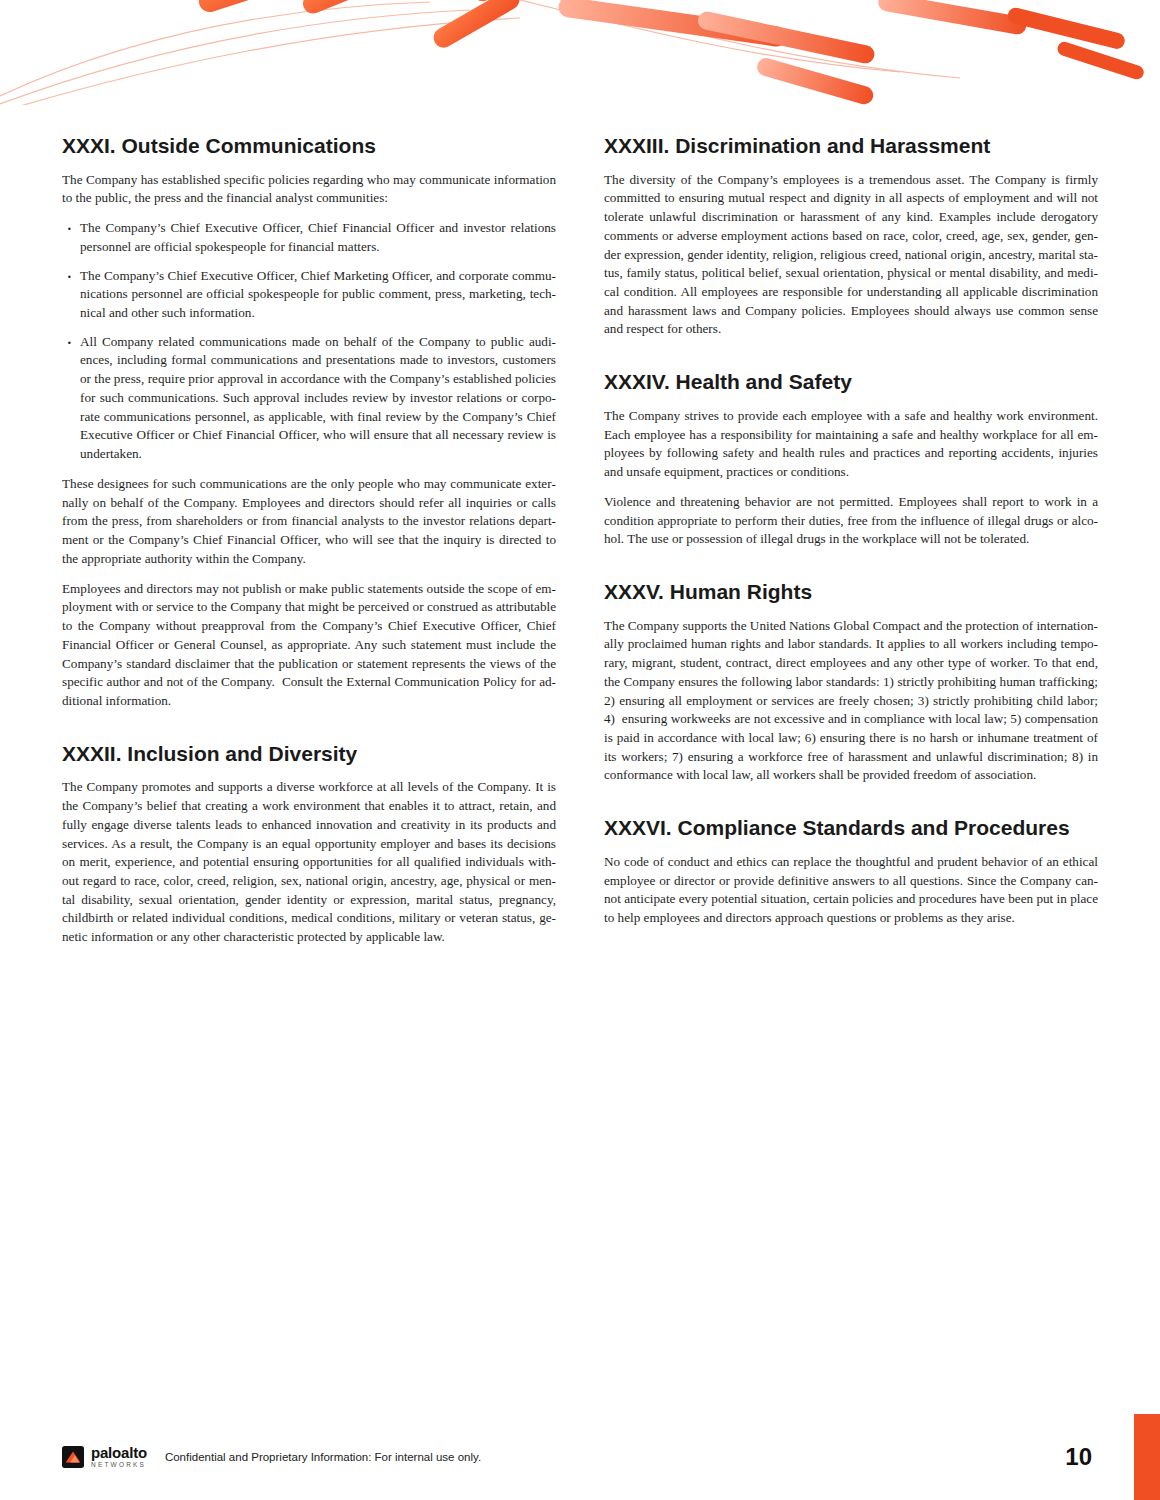XXXI. Outside Communications
The Company has established specific policies regarding who may communicate information to the public, the press and the financial analyst communities:
The Company’s Chief Executive Officer, Chief Financial Officer and investor relations personnel are official spokespeople for financial matters.
The Company’s Chief Executive Officer, Chief Marketing Officer, and corporate communications personnel are official spokespeople for public comment, press, marketing, technical and other such information.
All Company related communications made on behalf of the Company to public audiences, including formal communications and presentations made to investors, customers or the press, require prior approval in accordance with the Company’s established policies for such communications. Such approval includes review by investor relations or corporate communications personnel, as applicable, with final review by the Company’s Chief Executive Officer or Chief Financial Officer, who will ensure that all necessary review is undertaken.
These designees for such communications are the only people who may communicate externally on behalf of the Company. Employees and directors should refer all inquiries or calls from the press, from shareholders or from financial analysts to the investor relations department or the Company’s Chief Financial Officer, who will see that the inquiry is directed to the appropriate authority within the Company.
Employees and directors may not publish or make public statements outside the scope of employment with or service to the Company that might be perceived or construed as attributable to the Company without preapproval from the Company’s Chief Executive Officer, Chief Financial Officer or General Counsel, as appropriate. Any such statement must include the Company’s standard disclaimer that the publication or statement represents the views of the specific author and not of the Company. Consult the External Communication Policy for additional information.
XXXII. Inclusion and Diversity
The Company promotes and supports a diverse workforce at all levels of the Company. It is the Company’s belief that creating a work environment that enables it to attract, retain, and fully engage diverse talents leads to enhanced innovation and creativity in its products and services. As a result, the Company is an equal opportunity employer and bases its decisions on merit, experience, and potential ensuring opportunities for all qualified individuals without regard to race, color, creed, religion, sex, national origin, ancestry, age, physical or mental disability, sexual orientation, gender identity or expression, marital status, pregnancy, childbirth or related individual conditions, medical conditions, military or veteran status, genetic information or any other characteristic protected by applicable law.
XXXIII. Discrimination and Harassment
The diversity of the Company’s employees is a tremendous asset. The Company is firmly committed to ensuring mutual respect and dignity in all aspects of employment and will not tolerate unlawful discrimination or harassment of any kind. Examples include derogatory comments or adverse employment actions based on race, color, creed, age, sex, gender, gender expression, gender identity, religion, religious creed, national origin, ancestry, marital status, family status, political belief, sexual orientation, physical or mental disability, and medical condition. All employees are responsible for understanding all applicable discrimination and harassment laws and Company policies. Employees should always use common sense and respect for others.
XXXIV. Health and Safety
The Company strives to provide each employee with a safe and healthy work environment. Each employee has a responsibility for maintaining a safe and healthy workplace for all employees by following safety and health rules and practices and reporting accidents, injuries and unsafe equipment, practices or conditions.
Violence and threatening behavior are not permitted. Employees shall report to work in a condition appropriate to perform their duties, free from the influence of illegal drugs or alcohol. The use or possession of illegal drugs in the workplace will not be tolerated.
XXXV. Human Rights
The Company supports the United Nations Global Compact and the protection of internationally proclaimed human rights and labor standards. It applies to all workers including temporary, migrant, student, contract, direct employees and any other type of worker. To that end, the Company ensures the following labor standards: 1) strictly prohibiting human trafficking; 2) ensuring all employment or services are freely chosen; 3) strictly prohibiting child labor; 4) ensuring workweeks are not excessive and in compliance with local law; 5) compensation is paid in accordance with local law; 6) ensuring there is no harsh or inhumane treatment of its workers; 7) ensuring a workforce free of harassment and unlawful discrimination; 8) in conformance with local law, all workers shall be provided freedom of association.
XXXVI. Compliance Standards and Procedures
No code of conduct and ethics can replace the thoughtful and prudent behavior of an ethical employee or director or provide definitive answers to all questions. Since the Company cannot anticipate every potential situation, certain policies and procedures have been put in place to help employees and directors approach questions or problems as they arise.
paloalto NETWORKS
Confidential and Proprietary Information: For internal use only.
10